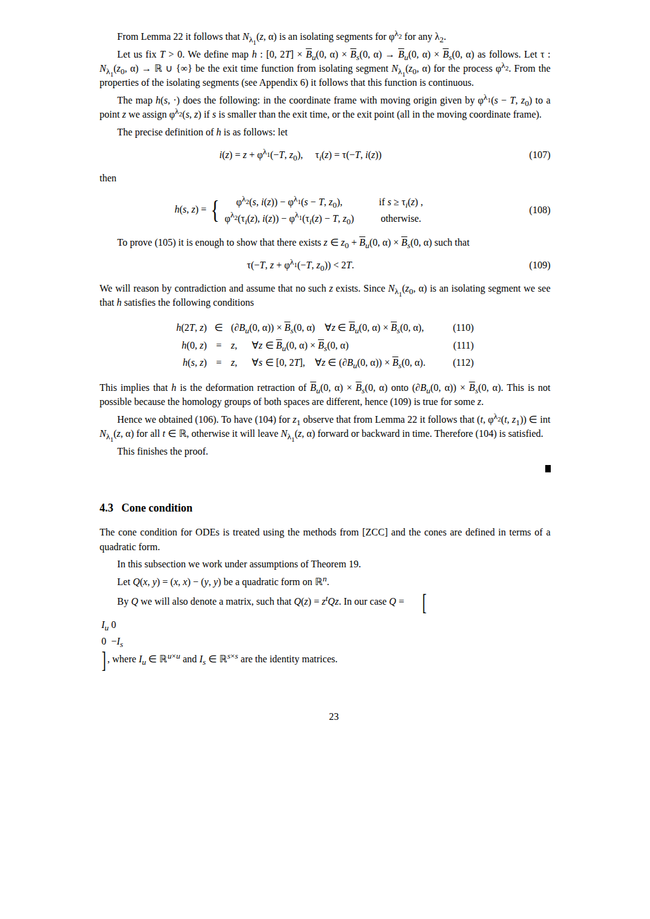From Lemma 22 it follows that Nλ1(z, α) is an isolating segments for φλ2 for any λ2.
Let us fix T > 0. We define map h : [0, 2T] × Bu(0, α) × Bs(0, α) → Bu(0, α) × Bs(0, α) as follows. Let τ : Nλ1(z0, α) → ℝ ∪ {∞} be the exit time function from isolating segment Nλ1(z0, α) for the process φλ2. From the properties of the isolating segments (see Appendix 6) it follows that this function is continuous.
The map h(s, ·) does the following: in the coordinate frame with moving origin given by φλ1(s − T, z0) to a point z we assign φλ2(s, z) if s is smaller than the exit time, or the exit point (all in the moving coordinate frame).
The precise definition of h is as follows: let
i(z) = z + φλ1(−T, z0), τi(z) = τ(−T, i(z))
(107)
then
h(s, z) = {
| φ λ 2 ( s , i ( z )) − φ λ 1 ( s − T , z 0 ), | if s ≥ τ i ( z ) , |
| φ λ 2 (τ i ( z ), i ( z )) − φ λ 1 (τ i ( z ) − T , z 0 ) | otherwise. |
(108)
To prove (105) it is enough to show that there exists z ∈ z0 + Bu(0, α) × Bs(0, α) such that
τ(−T, z + φλ1(−T, z0)) < 2T.
(109)
We will reason by contradiction and assume that no such z exists. Since Nλ1(z0, α) is an isolating segment we see that h satisfies the following conditions
| h (2 T , z ) | ∈ | (∂ B u (0, α)) × B s (0, α) ∀ z ∈ B u (0, α) × B s (0, α), | (110) |
| h (0, z ) | = | z , ∀ z ∈ B u (0, α) × B s (0, α) | (111) |
| h ( s , z ) | = | z , ∀ s ∈ [0, 2 T ], ∀ z ∈ (∂ B u (0, α)) × B s (0, α). | (112) |
This implies that h is the deformation retraction of Bu(0, α) × Bs(0, α) onto (∂Bu(0, α)) × Bs(0, α). This is not possible because the homology groups of both spaces are different, hence (109) is true for some z.
Hence we obtained (106). To have (104) for z1 observe that from Lemma 22 it follows that (t, φλ2(t, z1)) ∈ int Nλ1(z, α) for all t ∈ ℝ, otherwise it will leave Nλ1(z, α) forward or backward in time. Therefore (104) is satisfied.
This finishes the proof.
4.3 Cone condition
The cone condition for ODEs is treated using the methods from [ZCC] and the cones are defined in terms of a quadratic form.
In this subsection we work under assumptions of Theorem 19.
Let Q(x, y) = (x, x) − (y, y) be a quadratic form on ℝn.
By Q we will also denote a matrix, such that Q(z) = ztQz. In our case Q = [
| I u | 0 |
| 0 | − I s |
], where Iu ∈ ℝu×u and Is ∈ ℝs×s are the identity matrices.
23